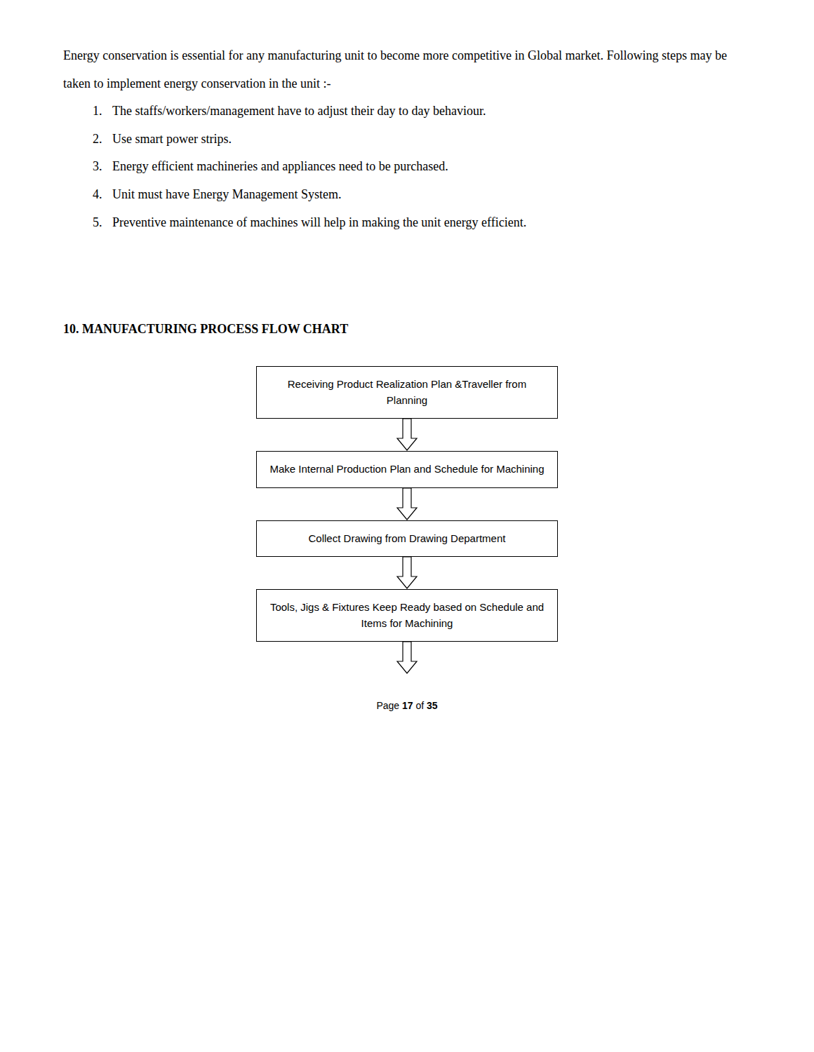Energy conservation is essential for any manufacturing unit to become more competitive in Global market. Following steps may be taken to implement energy conservation in the unit :-
The staffs/workers/management have to adjust their day to day behaviour.
Use smart power strips.
Energy efficient machineries and appliances need to be purchased.
Unit must have Energy Management System.
Preventive maintenance of machines will help in making the unit energy efficient.
10. MANUFACTURING PROCESS FLOW CHART
Receiving Product Realization Plan &Traveller from Planning
Make Internal Production Plan and Schedule for Machining
Collect Drawing from Drawing Department
Tools, Jigs & Fixtures Keep Ready based on Schedule and Items for Machining
Page 17 of 35